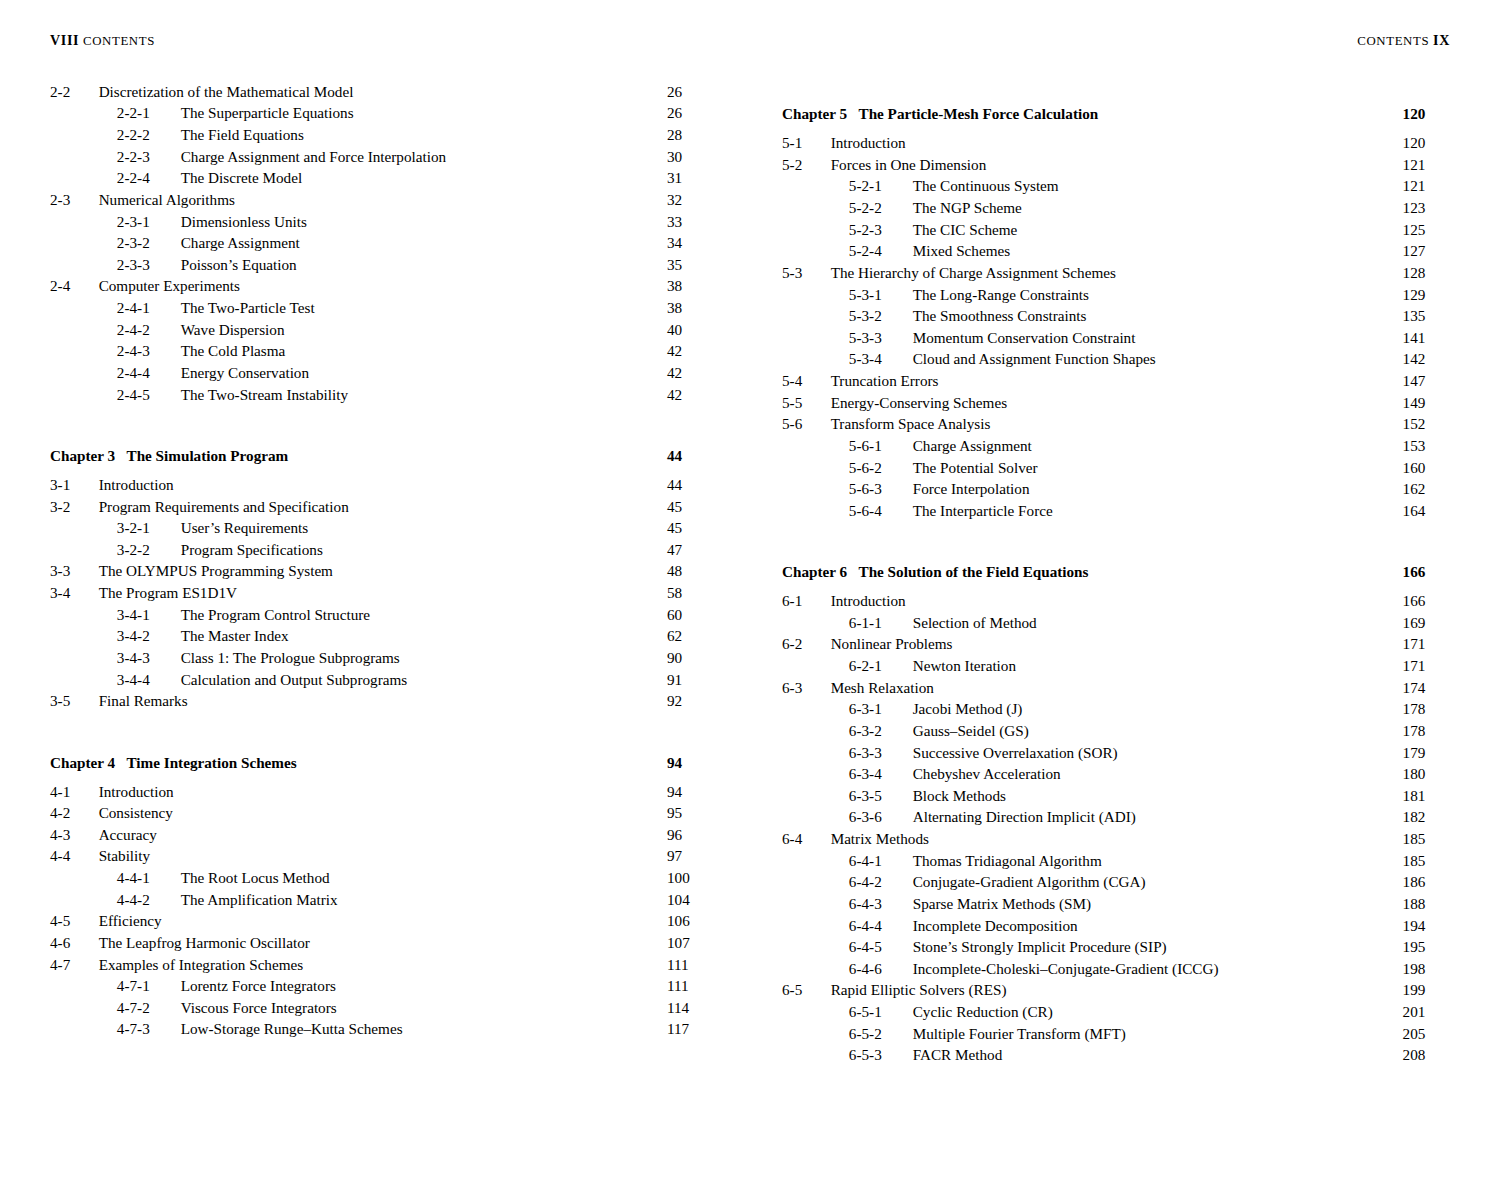viii CONTENTS
| 2-2 | Discretization of the Mathematical Model | 26 |
| | 2-2-1 | The Superparticle Equations | 26 |
| | 2-2-2 | The Field Equations | 28 |
| | 2-2-3 | Charge Assignment and Force Interpolation | 30 |
| | 2-2-4 | The Discrete Model | 31 |
| 2-3 | Numerical Algorithms | 32 |
| | 2-3-1 | Dimensionless Units | 33 |
| | 2-3-2 | Charge Assignment | 34 |
| | 2-3-3 | Poisson’s Equation | 35 |
| 2-4 | Computer Experiments | 38 |
| | 2-4-1 | The Two-Particle Test | 38 |
| | 2-4-2 | Wave Dispersion | 40 |
| | 2-4-3 | The Cold Plasma | 42 |
| | 2-4-4 | Energy Conservation | 42 |
| | 2-4-5 | The Two-Stream Instability | 42 |
| Chapter 3 The Simulation Program | 44 |
| 3-1 | Introduction | 44 |
| 3-2 | Program Requirements and Specification | 45 |
| | 3-2-1 | User’s Requirements | 45 |
| | 3-2-2 | Program Specifications | 47 |
| 3-3 | The OLYMPUS Programming System | 48 |
| 3-4 | The Program ES1D1V | 58 |
| | 3-4-1 | The Program Control Structure | 60 |
| | 3-4-2 | The Master Index | 62 |
| | 3-4-3 | Class 1: The Prologue Subprograms | 90 |
| | 3-4-4 | Calculation and Output Subprograms | 91 |
| 3-5 | Final Remarks | 92 |
| Chapter 4 Time Integration Schemes | 94 |
| 4-1 | Introduction | 94 |
| 4-2 | Consistency | 95 |
| 4-3 | Accuracy | 96 |
| 4-4 | Stability | 97 |
| | 4-4-1 | The Root Locus Method | 100 |
| | 4-4-2 | The Amplification Matrix | 104 |
| 4-5 | Efficiency | 106 |
| 4-6 | The Leapfrog Harmonic Oscillator | 107 |
| 4-7 | Examples of Integration Schemes | 111 |
| | 4-7-1 | Lorentz Force Integrators | 111 |
| | 4-7-2 | Viscous Force Integrators | 114 |
| | 4-7-3 | Low-Storage Runge–Kutta Schemes | 117 |
CONTENTS ix
| Chapter 5 The Particle-Mesh Force Calculation | 120 |
| 5-1 | Introduction | 120 |
| 5-2 | Forces in One Dimension | 121 |
| | 5-2-1 | The Continuous System | 121 |
| | 5-2-2 | The NGP Scheme | 123 |
| | 5-2-3 | The CIC Scheme | 125 |
| | 5-2-4 | Mixed Schemes | 127 |
| 5-3 | The Hierarchy of Charge Assignment Schemes | 128 |
| | 5-3-1 | The Long-Range Constraints | 129 |
| | 5-3-2 | The Smoothness Constraints | 135 |
| | 5-3-3 | Momentum Conservation Constraint | 141 |
| | 5-3-4 | Cloud and Assignment Function Shapes | 142 |
| 5-4 | Truncation Errors | 147 |
| 5-5 | Energy-Conserving Schemes | 149 |
| 5-6 | Transform Space Analysis | 152 |
| | 5-6-1 | Charge Assignment | 153 |
| | 5-6-2 | The Potential Solver | 160 |
| | 5-6-3 | Force Interpolation | 162 |
| | 5-6-4 | The Interparticle Force | 164 |
| Chapter 6 The Solution of the Field Equations | 166 |
| 6-1 | Introduction | 166 |
| | 6-1-1 | Selection of Method | 169 |
| 6-2 | Nonlinear Problems | 171 |
| | 6-2-1 | Newton Iteration | 171 |
| 6-3 | Mesh Relaxation | 174 |
| | 6-3-1 | Jacobi Method (J) | 178 |
| | 6-3-2 | Gauss–Seidel (GS) | 178 |
| | 6-3-3 | Successive Overrelaxation (SOR) | 179 |
| | 6-3-4 | Chebyshev Acceleration | 180 |
| | 6-3-5 | Block Methods | 181 |
| | 6-3-6 | Alternating Direction Implicit (ADI) | 182 |
| 6-4 | Matrix Methods | 185 |
| | 6-4-1 | Thomas Tridiagonal Algorithm | 185 |
| | 6-4-2 | Conjugate-Gradient Algorithm (CGA) | 186 |
| | 6-4-3 | Sparse Matrix Methods (SM) | 188 |
| | 6-4-4 | Incomplete Decomposition | 194 |
| | 6-4-5 | Stone’s Strongly Implicit Procedure (SIP) | 195 |
| | 6-4-6 | Incomplete-Choleski–Conjugate-Gradient (ICCG) | 198 |
| 6-5 | Rapid Elliptic Solvers (RES) | 199 |
| | 6-5-1 | Cyclic Reduction (CR) | 201 |
| | 6-5-2 | Multiple Fourier Transform (MFT) | 205 |
| | 6-5-3 | FACR Method | 208 |